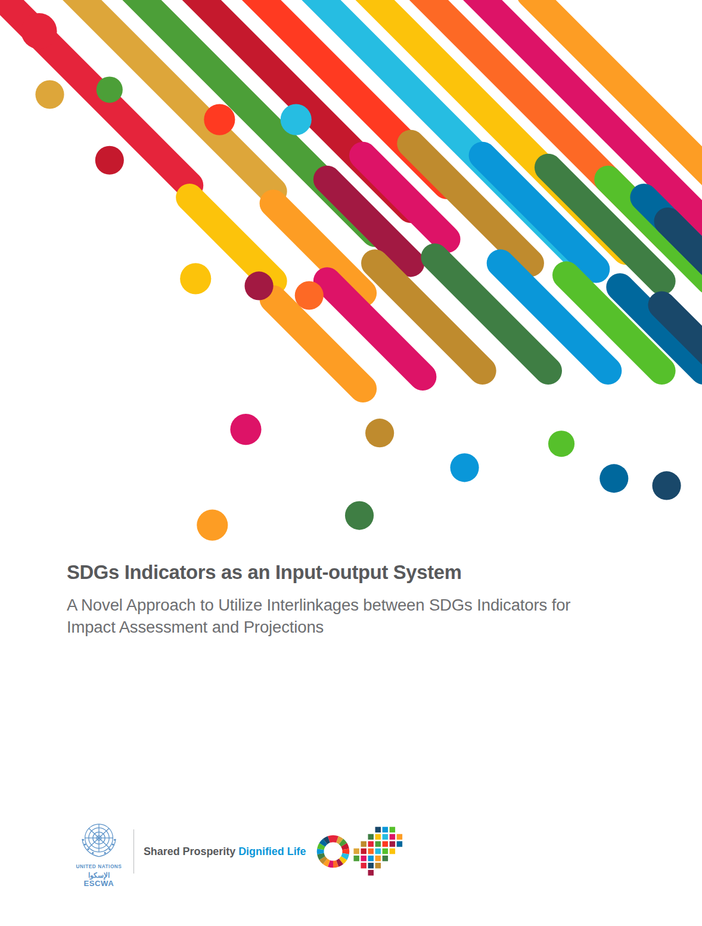SDGs Indicators as an Input-output System
A Novel Approach to Utilize Interlinkages between SDGs Indicators for Impact Assessment and Projections
UNITED NATIONS
الإسكوا
ESCWA
Shared Prosperity Dignified Life